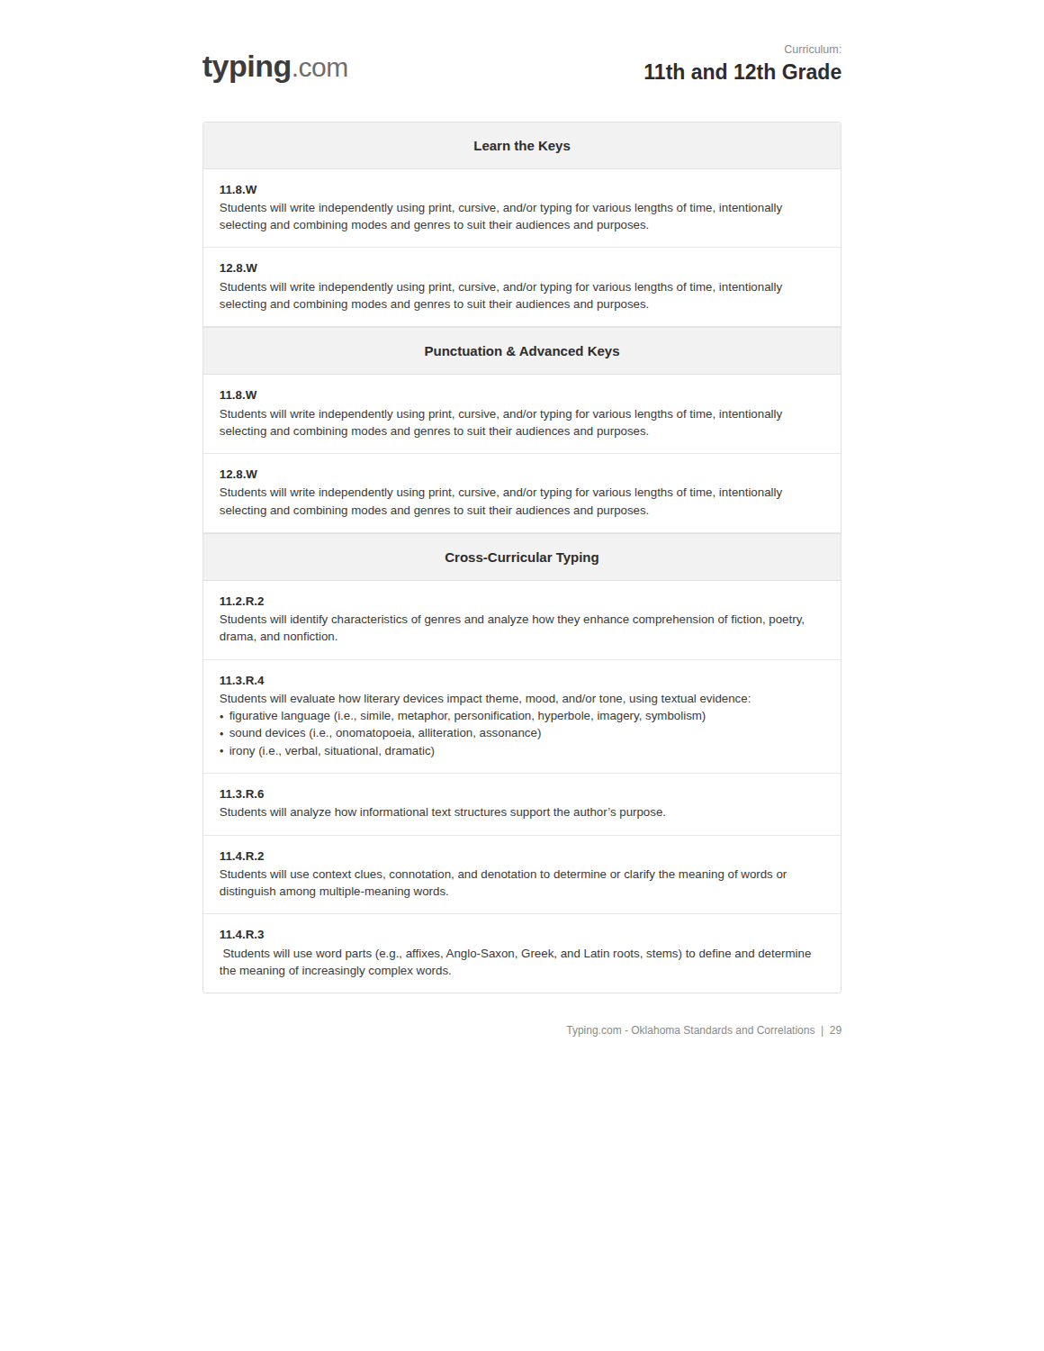typing.com
Curriculum:
11th and 12th Grade
Learn the Keys
11.8.W
Students will write independently using print, cursive, and/or typing for various lengths of time, intentionally selecting and combining modes and genres to suit their audiences and purposes.
12.8.W
Students will write independently using print, cursive, and/or typing for various lengths of time, intentionally selecting and combining modes and genres to suit their audiences and purposes.
Punctuation & Advanced Keys
11.8.W
Students will write independently using print, cursive, and/or typing for various lengths of time, intentionally selecting and combining modes and genres to suit their audiences and purposes.
12.8.W
Students will write independently using print, cursive, and/or typing for various lengths of time, intentionally selecting and combining modes and genres to suit their audiences and purposes.
Cross-Curricular Typing
11.2.R.2
Students will identify characteristics of genres and analyze how they enhance comprehension of fiction, poetry, drama, and nonfiction.
11.3.R.4
Students will evaluate how literary devices impact theme, mood, and/or tone, using textual evidence:
figurative language (i.e., simile, metaphor, personification, hyperbole, imagery, symbolism)
sound devices (i.e., onomatopoeia, alliteration, assonance)
irony (i.e., verbal, situational, dramatic)
11.3.R.6
Students will analyze how informational text structures support the author’s purpose.
11.4.R.2
Students will use context clues, connotation, and denotation to determine or clarify the meaning of words or distinguish among multiple-meaning words.
11.4.R.3
Students will use word parts (e.g., affixes, Anglo-Saxon, Greek, and Latin roots, stems) to define and determine the meaning of increasingly complex words.
Typing.com - Oklahoma Standards and Correlations | 29